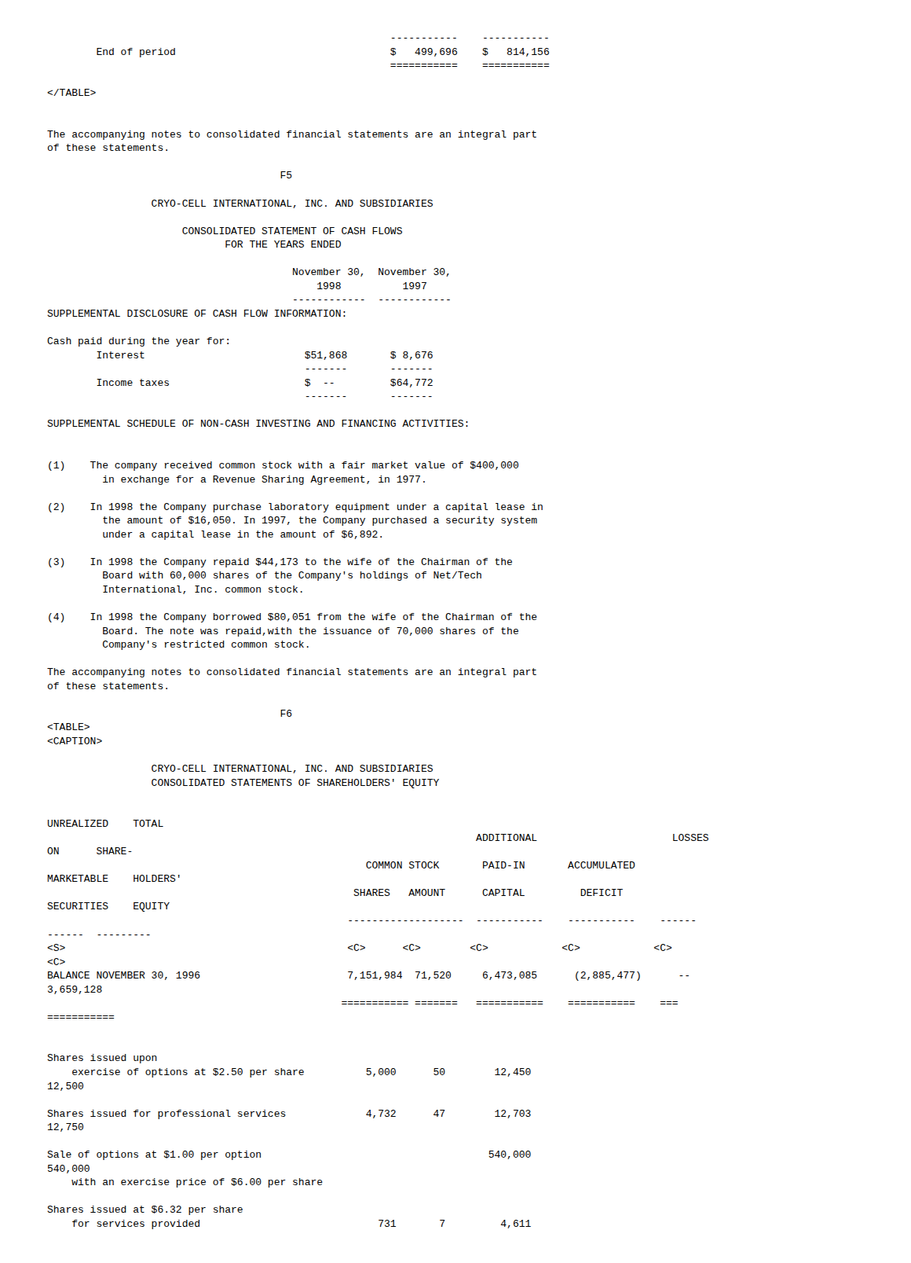-----------    -----------
        End of period                                   $   499,696    $   814,156
                                                        ===========    ===========

</TABLE>


The accompanying notes to consolidated financial statements are an integral part
of these statements.

                                      F5

                 CRYO-CELL INTERNATIONAL, INC. AND SUBSIDIARIES

                      CONSOLIDATED STATEMENT OF CASH FLOWS
                             FOR THE YEARS ENDED

                                        November 30,  November 30,
                                            1998          1997
                                        ------------  ------------
SUPPLEMENTAL DISCLOSURE OF CASH FLOW INFORMATION:

Cash paid during the year for:
        Interest                          $51,868       $ 8,676
                                          -------       -------
        Income taxes                      $  --         $64,772
                                          -------       -------

SUPPLEMENTAL SCHEDULE OF NON-CASH INVESTING AND FINANCING ACTIVITIES:


(1)    The company received common stock with a fair market value of $400,000
         in exchange for a Revenue Sharing Agreement, in 1977.

(2)    In 1998 the Company purchase laboratory equipment under a capital lease in
         the amount of $16,050. In 1997, the Company purchased a security system
         under a capital lease in the amount of $6,892.

(3)    In 1998 the Company repaid $44,173 to the wife of the Chairman of the
         Board with 60,000 shares of the Company's holdings of Net/Tech
         International, Inc. common stock.

(4)    In 1998 the Company borrowed $80,051 from the wife of the Chairman of the
         Board. The note was repaid,with the issuance of 70,000 shares of the
         Company's restricted common stock.

The accompanying notes to consolidated financial statements are an integral part
of these statements.

                                      F6
<TABLE>
<CAPTION>

                 CRYO-CELL INTERNATIONAL, INC. AND SUBSIDIARIES
                 CONSOLIDATED STATEMENTS OF SHAREHOLDERS' EQUITY


UNREALIZED    TOTAL
                                                                      ADDITIONAL                      LOSSES
ON      SHARE-
                                                    COMMON STOCK       PAID-IN       ACCUMULATED
MARKETABLE    HOLDERS'
                                                  SHARES   AMOUNT      CAPITAL         DEFICIT
SECURITIES    EQUITY
                                                 -------------------  -----------    -----------    ------
------  ---------
<S>                                              <C>      <C>        <C>            <C>            <C>
<C>
BALANCE NOVEMBER 30, 1996                        7,151,984  71,520     6,473,085      (2,885,477)      --
3,659,128
                                                =========== =======   ===========    ===========    ===
===========


Shares issued upon
    exercise of options at $2.50 per share          5,000      50        12,450
12,500

Shares issued for professional services             4,732      47        12,703
12,750

Sale of options at $1.00 per option                                     540,000
540,000
    with an exercise price of $6.00 per share

Shares issued at $6.32 per share
    for services provided                             731       7         4,611